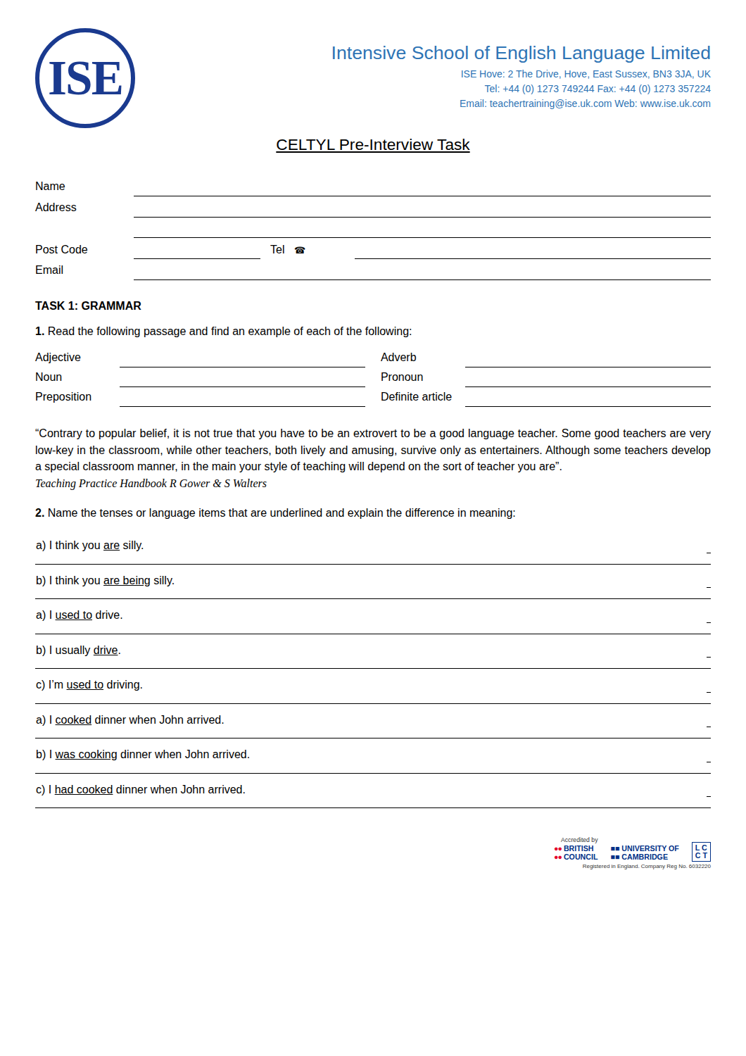ISE
Intensive School of English Language Limited
ISE Hove: 2 The Drive, Hove, East Sussex, BN3 3JA, UK
Tel: +44 (0) 1273 749244 Fax: +44 (0) 1273 357224
Email: teachertraining@ise.uk.com Web: www.ise.uk.com
CELTYL Pre-Interview Task
| Name | |
| Address | |
| Post Code | | Tel ☎ | |
| Email | |
TASK 1: GRAMMAR
1. Read the following passage and find an example of each of the following:
| Adjective | | | Adverb | |
| Noun | | | Pronoun | |
| Preposition | | | Definite article | |
“Contrary to popular belief, it is not true that you have to be an extrovert to be a good language teacher. Some good teachers are very low-key in the classroom, while other teachers, both lively and amusing, survive only as entertainers. Although some teachers develop a special classroom manner, in the main your style of teaching will depend on the sort of teacher you are”.
Teaching Practice Handbook R Gower & S Walters
2. Name the tenses or language items that are underlined and explain the difference in meaning:
| a) I think you are silly. | |
| b) I think you are being silly. | |
| a) I used to drive. | |
| b) I usually drive . | |
| c) I’m used to driving. | |
| a) I cooked dinner when John arrived. | |
| b) I was cooking dinner when John arrived. | |
| c) I had cooked dinner when John arrived. | |
Accredited by
●● BRITISH
●● COUNCIL
■■ UNIVERSITY OF
■■ CAMBRIDGE
L C
C T
Registered in England. Company Reg No. 6032220